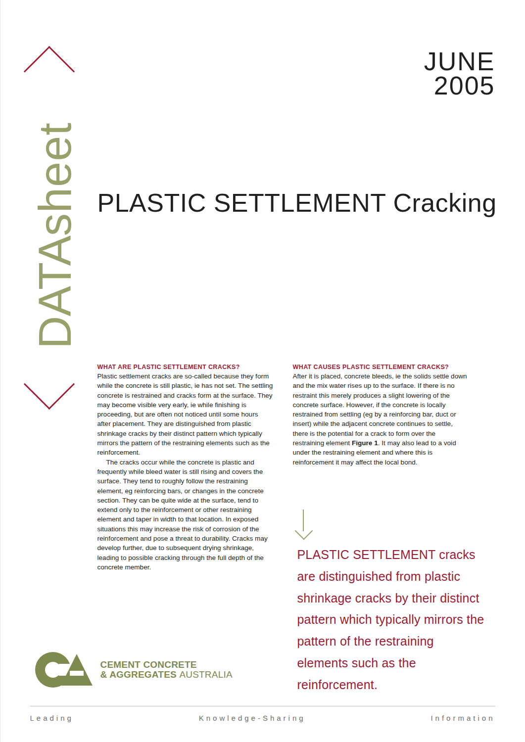DATA sheet
JUNE
2005
PLASTIC SETTLEMENT Cracking
What are plastic settlement cracks?
Plastic settlement cracks are so-called because they form while the concrete is still plastic, ie has not set. The settling concrete is restrained and cracks form at the surface. They may become visible very early, ie while finishing is proceeding, but are often not noticed until some hours after placement. They are distinguished from plastic shrinkage cracks by their distinct pattern which typically mirrors the pattern of the restraining elements such as the reinforcement.
The cracks occur while the concrete is plastic and frequently while bleed water is still rising and covers the surface. They tend to roughly follow the restraining element, eg reinforcing bars, or changes in the concrete section. They can be quite wide at the surface, tend to extend only to the reinforcement or other restraining element and taper in width to that location. In exposed situations this may increase the risk of corrosion of the reinforcement and pose a threat to durability. Cracks may develop further, due to subsequent drying shrinkage, leading to possible cracking through the full depth of the concrete member.
What causes plastic settlement cracks?
After it is placed, concrete bleeds, ie the solids settle down and the mix water rises up to the surface. If there is no restraint this merely produces a slight lowering of the concrete surface. However, if the concrete is locally restrained from settling (eg by a reinforcing bar, duct or insert) while the adjacent concrete continues to settle, there is the potential for a crack to form over the restraining element Figure 1. It may also lead to a void under the restraining element and where this is reinforcement it may affect the local bond.
PLASTIC SETTLEMENT cracks are distinguished from plastic shrinkage cracks by their distinct pattern which typically mirrors the pattern of the restraining elements such as the reinforcement.
CEMENT CONCRETE
& AGGREGATES AUSTRALIA
Leading Knowledge-Sharing Information